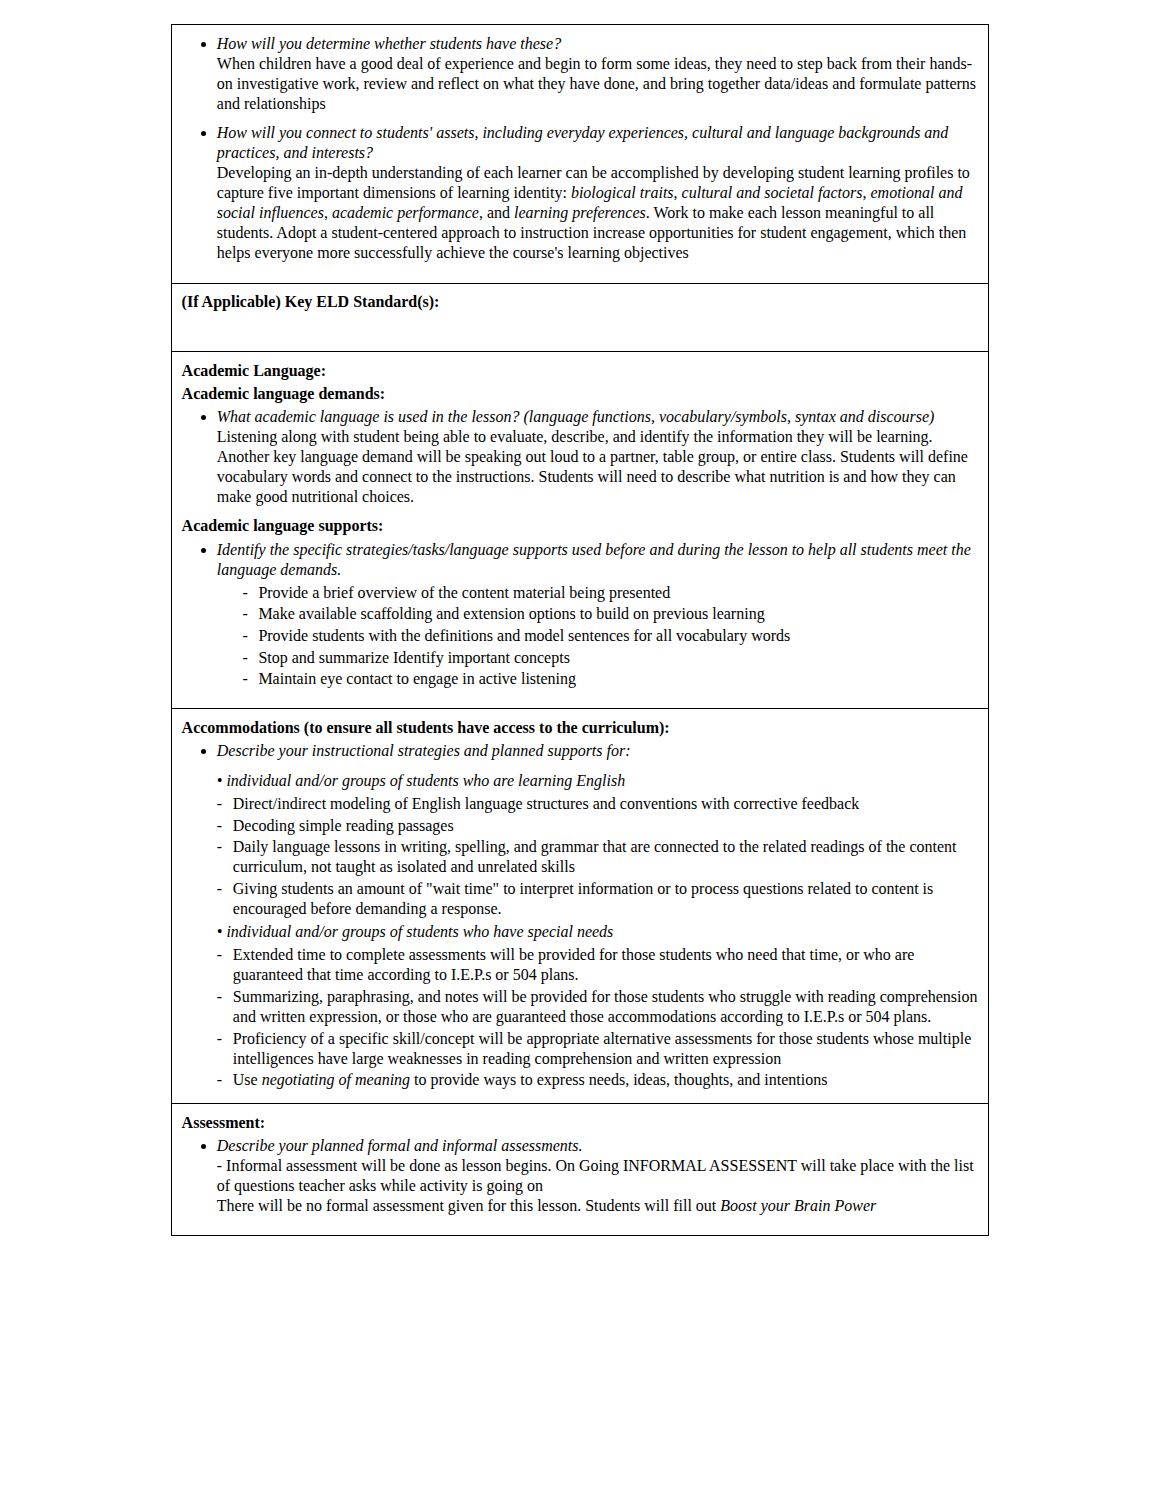How will you determine whether students have these?
When children have a good deal of experience and begin to form some ideas, they need to step back from their hands-on investigative work, review and reflect on what they have done, and bring together data/ideas and formulate patterns and relationships
How will you connect to students' assets, including everyday experiences, cultural and language backgrounds and practices, and interests?
Developing an in-depth understanding of each learner can be accomplished by developing student learning profiles to capture five important dimensions of learning identity: biological traits, cultural and societal factors, emotional and social influences, academic performance, and learning preferences. Work to make each lesson meaningful to all students. Adopt a student-centered approach to instruction increase opportunities for student engagement, which then helps everyone more successfully achieve the course's learning objectives
(If Applicable) Key ELD Standard(s):
Academic Language:
Academic language demands:
What academic language is used in the lesson? (language functions, vocabulary/symbols, syntax and discourse)
Listening along with student being able to evaluate, describe, and identify the information they will be learning. Another key language demand will be speaking out loud to a partner, table group, or entire class. Students will define vocabulary words and connect to the instructions. Students will need to describe what nutrition is and how they can make good nutritional choices.
Academic language supports:
Identify the specific strategies/tasks/language supports used before and during the lesson to help all students meet the language demands.
Provide a brief overview of the content material being presented
Make available scaffolding and extension options to build on previous learning
Provide students with the definitions and model sentences for all vocabulary words
Stop and summarize Identify important concepts
Maintain eye contact to engage in active listening
Accommodations (to ensure all students have access to the curriculum):
Describe your instructional strategies and planned supports for:
• individual and/or groups of students who are learning English
Direct/indirect modeling of English language structures and conventions with corrective feedback
Decoding simple reading passages
Daily language lessons in writing, spelling, and grammar that are connected to the related readings of the content curriculum, not taught as isolated and unrelated skills
Giving students an amount of "wait time" to interpret information or to process questions related to content is encouraged before demanding a response.
• individual and/or groups of students who have special needs
Extended time to complete assessments will be provided for those students who need that time, or who are guaranteed that time according to I.E.P.s or 504 plans.
Summarizing, paraphrasing, and notes will be provided for those students who struggle with reading comprehension and written expression, or those who are guaranteed those accommodations according to I.E.P.s or 504 plans.
Proficiency of a specific skill/concept will be appropriate alternative assessments for those students whose multiple intelligences have large weaknesses in reading comprehension and written expression
Use negotiating of meaning to provide ways to express needs, ideas, thoughts, and intentions
Assessment:
Describe your planned formal and informal assessments.
- Informal assessment will be done as lesson begins. On Going INFORMAL ASSESSENT will take place with the list of questions teacher asks while activity is going on
There will be no formal assessment given for this lesson. Students will fill out Boost your Brain Power